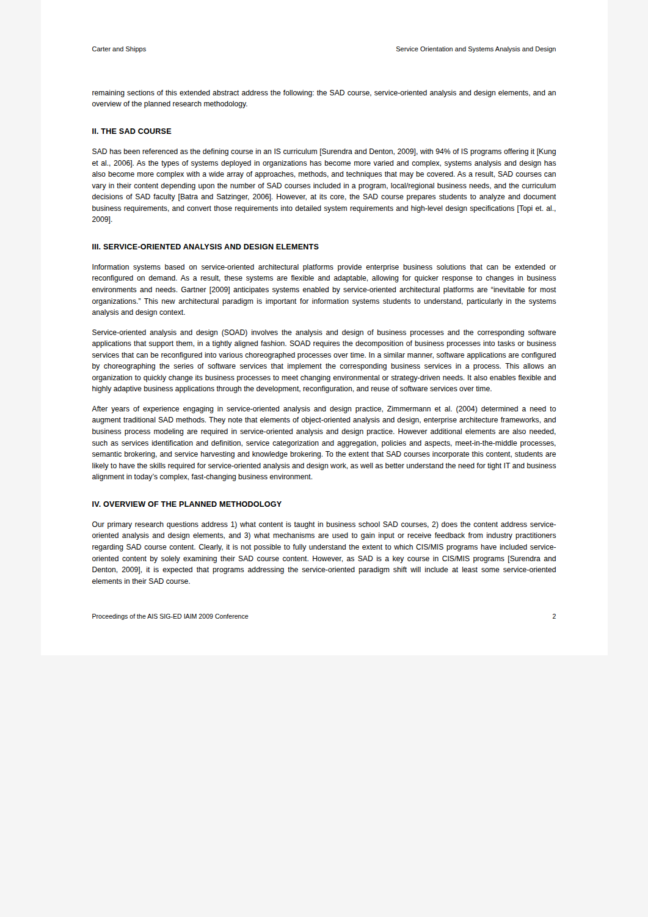Carter and Shipps Service Orientation and Systems Analysis and Design
remaining sections of this extended abstract address the following: the SAD course, service-oriented analysis and design elements, and an overview of the planned research methodology.
II. THE SAD COURSE
SAD has been referenced as the defining course in an IS curriculum [Surendra and Denton, 2009], with 94% of IS programs offering it [Kung et al., 2006]. As the types of systems deployed in organizations has become more varied and complex, systems analysis and design has also become more complex with a wide array of approaches, methods, and techniques that may be covered. As a result, SAD courses can vary in their content depending upon the number of SAD courses included in a program, local/regional business needs, and the curriculum decisions of SAD faculty [Batra and Satzinger, 2006]. However, at its core, the SAD course prepares students to analyze and document business requirements, and convert those requirements into detailed system requirements and high-level design specifications [Topi et. al., 2009].
III. SERVICE-ORIENTED ANALYSIS AND DESIGN ELEMENTS
Information systems based on service-oriented architectural platforms provide enterprise business solutions that can be extended or reconfigured on demand. As a result, these systems are flexible and adaptable, allowing for quicker response to changes in business environments and needs. Gartner [2009] anticipates systems enabled by service-oriented architectural platforms are “inevitable for most organizations.” This new architectural paradigm is important for information systems students to understand, particularly in the systems analysis and design context.
Service-oriented analysis and design (SOAD) involves the analysis and design of business processes and the corresponding software applications that support them, in a tightly aligned fashion. SOAD requires the decomposition of business processes into tasks or business services that can be reconfigured into various choreographed processes over time. In a similar manner, software applications are configured by choreographing the series of software services that implement the corresponding business services in a process. This allows an organization to quickly change its business processes to meet changing environmental or strategy-driven needs. It also enables flexible and highly adaptive business applications through the development, reconfiguration, and reuse of software services over time.
After years of experience engaging in service-oriented analysis and design practice, Zimmermann et al. (2004) determined a need to augment traditional SAD methods. They note that elements of object-oriented analysis and design, enterprise architecture frameworks, and business process modeling are required in service-oriented analysis and design practice. However additional elements are also needed, such as services identification and definition, service categorization and aggregation, policies and aspects, meet-in-the-middle processes, semantic brokering, and service harvesting and knowledge brokering. To the extent that SAD courses incorporate this content, students are likely to have the skills required for service-oriented analysis and design work, as well as better understand the need for tight IT and business alignment in today’s complex, fast-changing business environment.
IV. OVERVIEW OF THE PLANNED METHODOLOGY
Our primary research questions address 1) what content is taught in business school SAD courses, 2) does the content address service-oriented analysis and design elements, and 3) what mechanisms are used to gain input or receive feedback from industry practitioners regarding SAD course content. Clearly, it is not possible to fully understand the extent to which CIS/MIS programs have included service-oriented content by solely examining their SAD course content. However, as SAD is a key course in CIS/MIS programs [Surendra and Denton, 2009], it is expected that programs addressing the service-oriented paradigm shift will include at least some service-oriented elements in their SAD course.
Proceedings of the AIS SIG-ED IAIM 2009 Conference 2